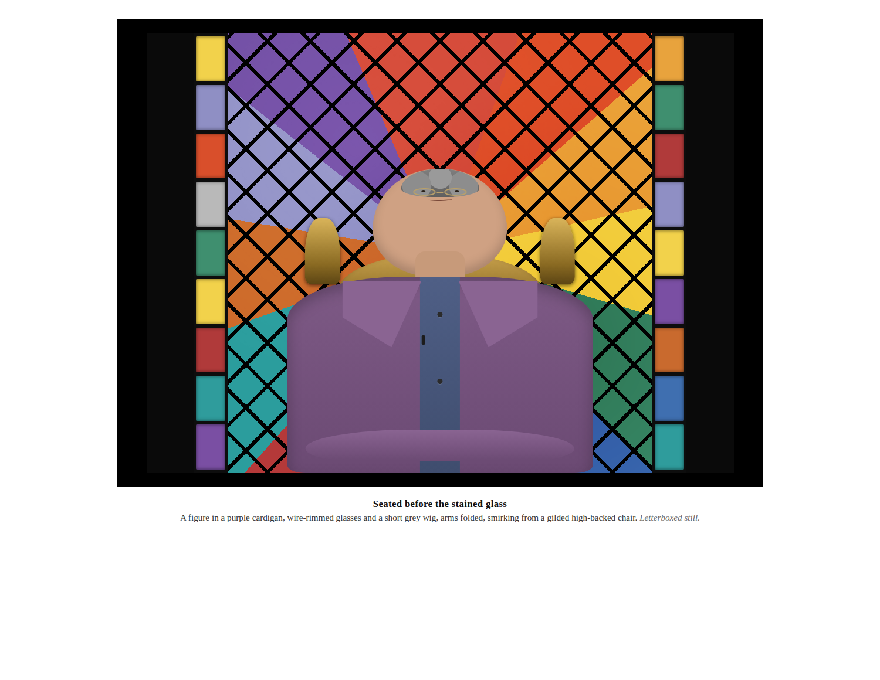Seated before the stained glass A figure in a purple cardigan, wire-rimmed glasses and a short grey wig, arms folded, smirking from a gilded high-backed chair. Letterboxed still.